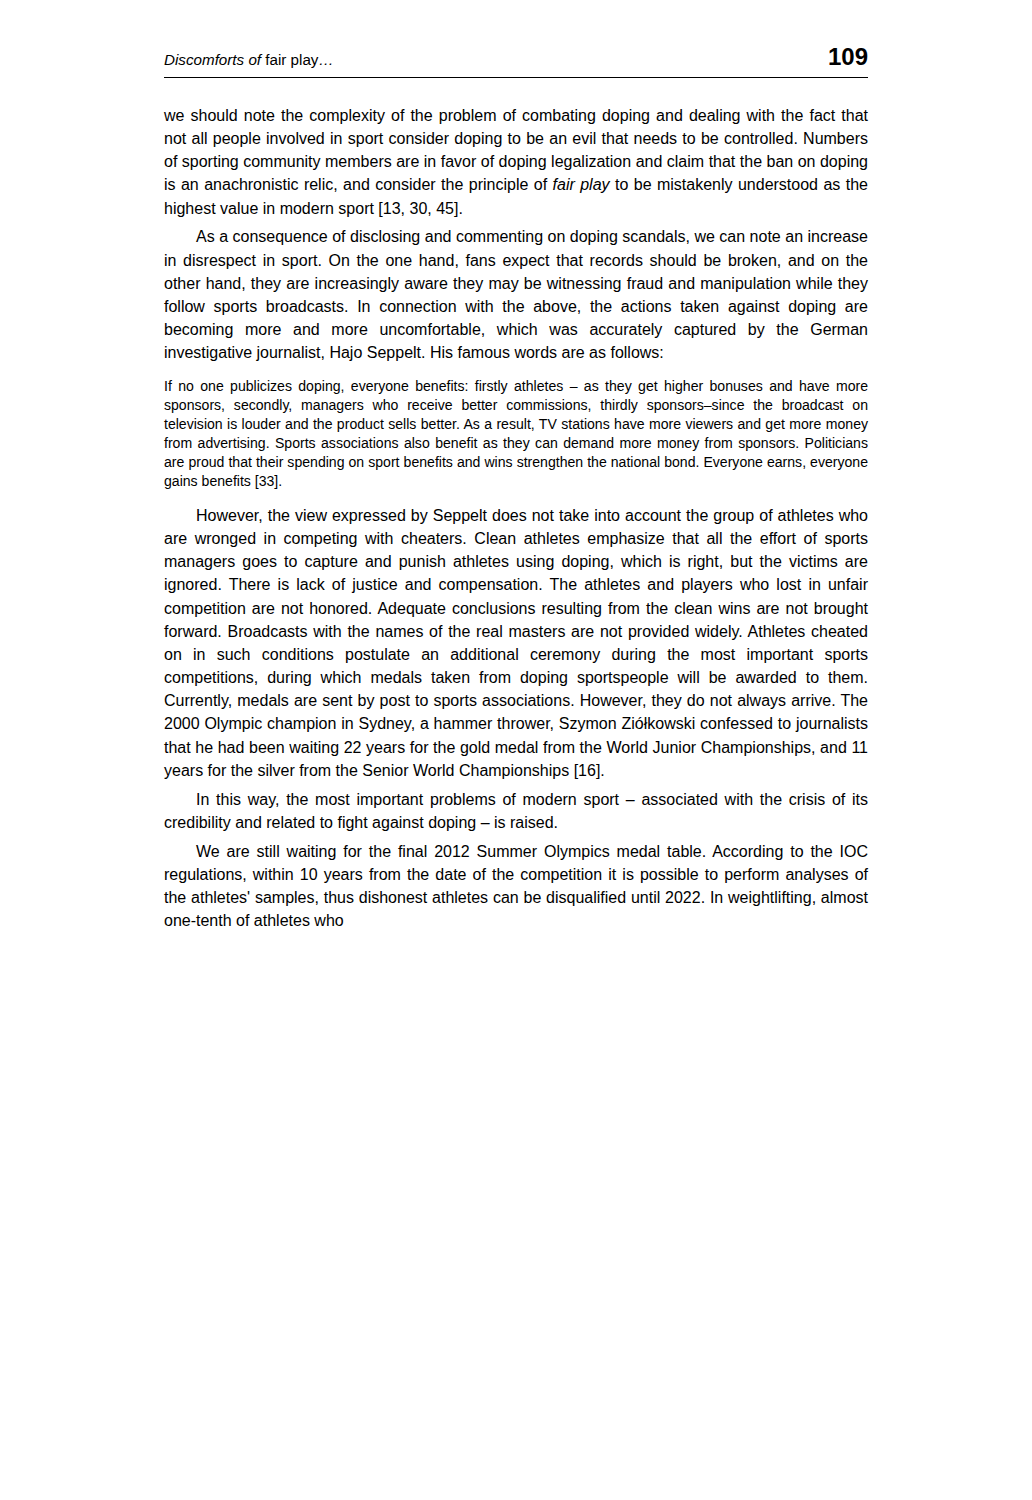Discomforts of fair play… 109
we should note the complexity of the problem of combating doping and dealing with the fact that not all people involved in sport consider doping to be an evil that needs to be controlled. Numbers of sporting community members are in favor of doping legalization and claim that the ban on doping is an anachronistic relic, and consider the principle of fair play to be mistakenly understood as the highest value in modern sport [13, 30, 45].
As a consequence of disclosing and commenting on doping scandals, we can note an increase in disrespect in sport. On the one hand, fans expect that records should be broken, and on the other hand, they are increasingly aware they may be witnessing fraud and manipulation while they follow sports broadcasts. In connection with the above, the actions taken against doping are becoming more and more uncomfortable, which was accurately captured by the German investigative journalist, Hajo Seppelt. His famous words are as follows:
If no one publicizes doping, everyone benefits: firstly athletes – as they get higher bonuses and have more sponsors, secondly, managers who receive better commissions, thirdly sponsors–since the broadcast on television is louder and the product sells better. As a result, TV stations have more viewers and get more money from advertising. Sports associations also benefit as they can demand more money from sponsors. Politicians are proud that their spending on sport benefits and wins strengthen the national bond. Everyone earns, everyone gains benefits [33].
However, the view expressed by Seppelt does not take into account the group of athletes who are wronged in competing with cheaters. Clean athletes emphasize that all the effort of sports managers goes to capture and punish athletes using doping, which is right, but the victims are ignored. There is lack of justice and compensation. The athletes and players who lost in unfair competition are not honored. Adequate conclusions resulting from the clean wins are not brought forward. Broadcasts with the names of the real masters are not provided widely. Athletes cheated on in such conditions postulate an additional ceremony during the most important sports competitions, during which medals taken from doping sportspeople will be awarded to them. Currently, medals are sent by post to sports associations. However, they do not always arrive. The 2000 Olympic champion in Sydney, a hammer thrower, Szymon Ziółkowski confessed to journalists that he had been waiting 22 years for the gold medal from the World Junior Championships, and 11 years for the silver from the Senior World Championships [16].
In this way, the most important problems of modern sport – associated with the crisis of its credibility and related to fight against doping – is raised.
We are still waiting for the final 2012 Summer Olympics medal table. According to the IOC regulations, within 10 years from the date of the competition it is possible to perform analyses of the athletes' samples, thus dishonest athletes can be disqualified until 2022. In weightlifting, almost one-tenth of athletes who